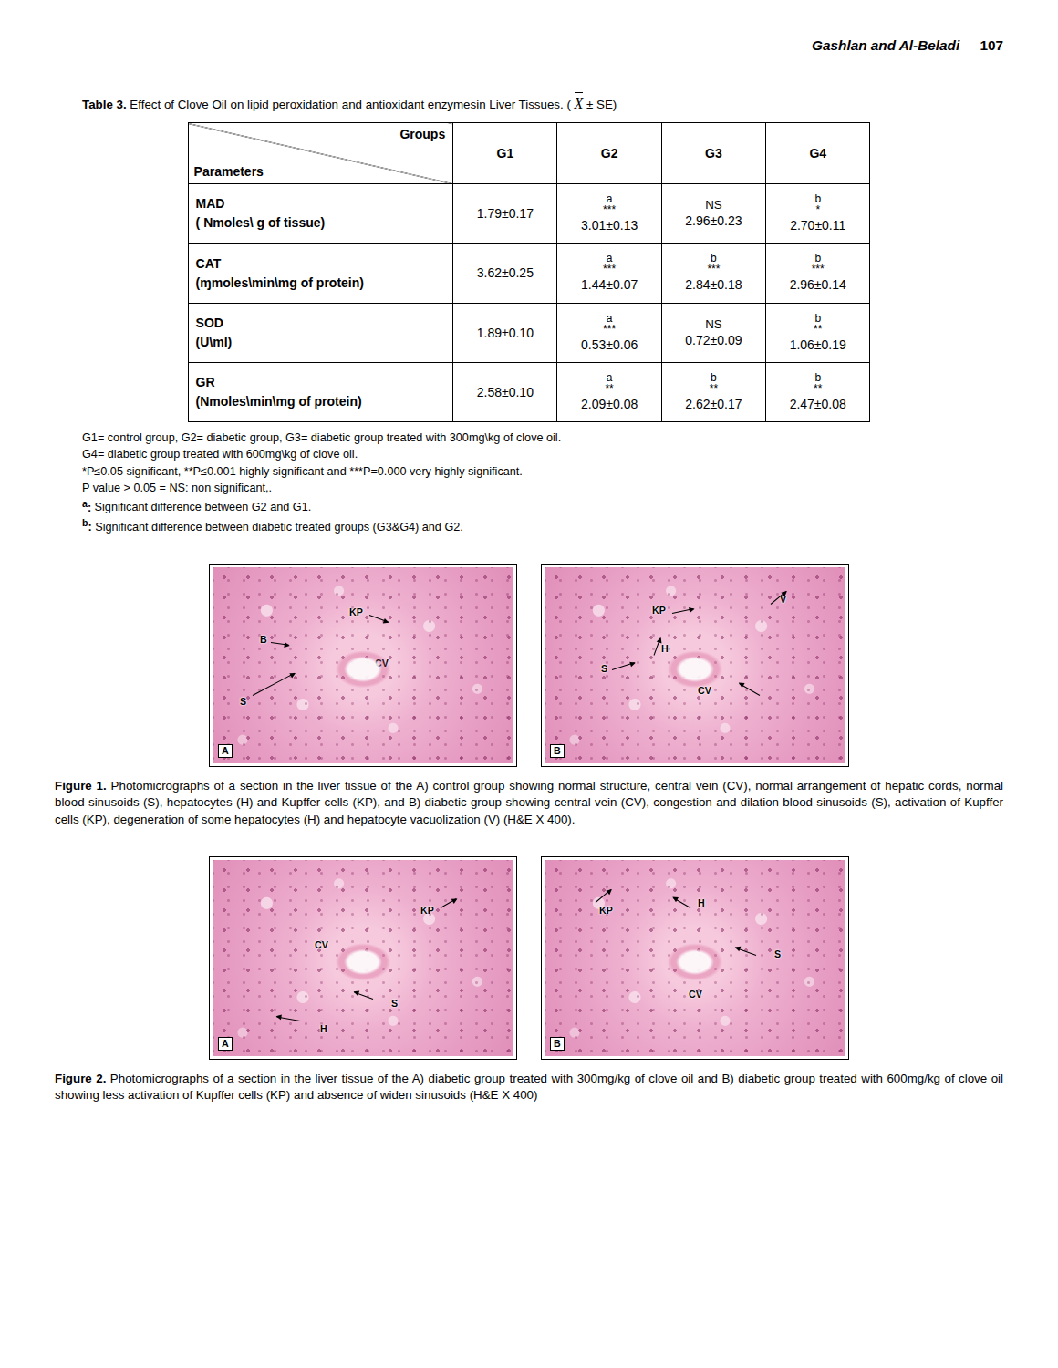Gashlan and Al-Beladi 107
Table 3. Effect of Clove Oil on lipid peroxidation and antioxidant enzymesin Liver Tissues. ( X ± SE)
| Groups Parameters | G1 | G2 | G3 | G4 |
| --- | --- | --- | --- | --- |
| MAD ( Nmoles\ g of tissue) | 1.79±0.17 | a *** 3.01±0.13 | NS 2.96±0.23 | b * 2.70±0.11 |
| CAT (ɱmoles\min\mg of protein) | 3.62±0.25 | a *** 1.44±0.07 | b *** 2.84±0.18 | b *** 2.96±0.14 |
| SOD (U\ml) | 1.89±0.10 | a *** 0.53±0.06 | NS 0.72±0.09 | b ** 1.06±0.19 |
| GR (Nmoles\min\mg of protein) | 2.58±0.10 | a ** 2.09±0.08 | b ** 2.62±0.17 | b ** 2.47±0.08 |
G1= control group, G2= diabetic group, G3= diabetic group treated with 300mg\kg of clove oil.
G4= diabetic group treated with 600mg\kg of clove oil.
*P≤0.05 significant, **P≤0.001 highly significant and ***P=0.000 very highly significant.
P value > 0.05 = NS: non significant,.
a: Significant difference between G2 and G1.
b: Significant difference between diabetic treated groups (G3&G4) and G2.
KP B S CV A
KP V H S CV B
Figure 1. Photomicrographs of a section in the liver tissue of the A) control group showing normal structure, central vein (CV), normal arrangement of hepatic cords, normal blood sinusoids (S), hepatocytes (H) and Kupffer cells (KP), and B) diabetic group showing central vein (CV), congestion and dilation blood sinusoids (S), activation of Kupffer cells (KP), degeneration of some hepatocytes (H) and hepatocyte vacuolization (V) (H&E X 400).
KP CV S H A
KP H S CV B
Figure 2. Photomicrographs of a section in the liver tissue of the A) diabetic group treated with 300mg/kg of clove oil and B) diabetic group treated with 600mg/kg of clove oil showing less activation of Kupffer cells (KP) and absence of widen sinusoids (H&E X 400)